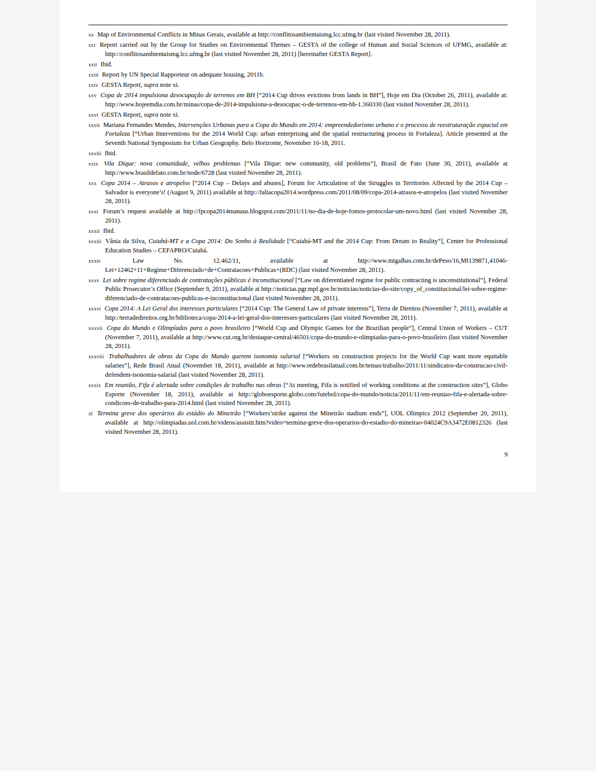xx Map of Environmental Conflicts in Minas Gerais, available at http://conflitosambientaismg.lcc.ufmg.br (last visited November 28, 2011).
xxi Report carried out by the Group for Studies on Environmental Themes – GESTA of the college of Human and Social Sciences of UFMG, available at: http://conflitosambientaismg.lcc.ufmg.br (last visited November 28, 2011) [hereinafter GESTA Report].
xxii Ibid.
xxiii Report by UN Special Rapporteur on adequate housing, 2011b.
xxiv GESTA Report, supra note xi.
xxv Copa de 2014 impulsiona desocupação de terrenos em BH [“2014 Cup drives evictions from lands in BH”], Hoje em Dia (October 26, 2011), available at: http://www.hojeemdia.com.br/minas/copa-de-2014-impulsiona-a-desocupac-o-de-terrenos-em-bh-1.360330 (last visited November 28, 2011).
xxvi GESTA Report, supra note xi.
xxvii Mariana Fernandes Mendes, Intervenções Urbanas para a Copa do Mundo em 2014: empreendedorismo urbano e o processo de reestruturação espacial em Fortaleza [“Urban Interventions for the 2014 World Cup: urban enterprising and the spatial restructuring process in Fortaleza]. Article presented at the Seventh National Symposium for Urban Geography. Belo Horizonte, November 16-18, 2011.
xxviii Ibid.
xxix Vila Dique: nova comunidade, velhos problemas [“Vila Dique: new community, old problems”], Brasil de Fato (June 30, 2011), available at http://www.brasildefato.com.br/node/6728 (last visited November 28, 2011).
xxx Copa 2014 – Atrasos e atropelos [“2014 Cup – Delays and abuses], Forum for Articulation of the Struggles in Territories Affected by the 2014 Cup – Salvador is everyone’s! (August 9, 2011) available at http://faltacopa2014.wordpress.com/2011/08/09/copa-2014-atrasos-e-atropelos (last visited November 28, 2011).
xxxi Forum’s request available at http://fpcopa2014manaus.blogspot.com/2011/11/no-dia-de-hoje-fomos-protocolar-um-novo.html (last visited November 28, 2011).
xxxii Ibid.
xxxiii Vânia da Silva, Cuiabá-MT e a Copa 2014: Do Sonho à Realidade [“Cuiabá-MT and the 2014 Cup: From Dream to Reality”], Center for Professional Education Studies – CEFAPRO/Cuiabá.
xxxiv Law No. 12.462/11, available at http://www.migalhas.com.br/dePeso/16,MI139871,41046-Lei+12462+11+Regime+Diferenciado+de+Contratacoes+Publicas+(RDC) (last visited November 28, 2011).
xxxv Lei sobre regime diferenciado de contratações públicas é inconstitucional [“Law on diferentiated regime for public contracting is unconstitutional”], Federal Public Prosecutor’s Office (September 9, 2011), available at http://noticias.pgr.mpf.gov.br/noticias/noticias-do-site/copy_of_constitucional/lei-sobre-regime-diferenciado-de-contratacoes-publicas-e-inconstitucional (last visited November 28, 2011).
xxxvi Copa 2014: A Lei Geral dos interesses particulares [“2014 Cup: The General Law of private interests”], Terra de Direitos (November 7, 2011), available at http://terradedireitos.org.br/biblioteca/copa-2014-a-lei-geral-dos-interesses-particulares (last visited November 28, 2011).
xxxvii Copa do Mundo e Olimpíadas para o povo brasileiro [“World Cup and Olympic Games for the Brazilian people”], Central Union of Workers – CUT (November 7, 2011), available at http://www.cut.org.br/destaque-central/46501/copa-do-mundo-e-olimpiadas-para-o-povo-brasileiro (last visited November 28, 2011).
xxxviii Trabalhadores de obras da Copa do Mundo querem isonomia salarial [“Workers on construction projects for the World Cup want more equitable salaries”], Rede Brasil Atual (November 18, 2011), available at http://www.redebrasilatual.com.br/temas/trabalho/2011/11/sindicatos-da-construcao-civil-defendem-isonomia-salarial (last visited November 28, 2011).
xxxix Em reunião, Fifa é alertada sobre condições de trabalho nas obras [“At meeting, Fifa is notified of working conditions at the construction sites”], Globo Esporte (November 18, 2011), available at http://globoesporte.globo.com/futebol/copa-do-mundo/noticia/2011/11/em-reuniao-fifa-e-alertada-sobre-condicoes-de-trabalho-para-2014.html (last visited November 28, 2011).
xl Termina greve dos operários do estádio do Mineirão [“Workers’strike against the Mineirão stadium ends”], UOL Olimpics 2012 (September 20, 2011), available at http://olimpiadas.uol.com.br/videos/assistir.htm?video=termina-greve-dos-operarios-do-estadio-do-mineirao-04024C9A3472E0812326 (last visited November 28, 2011).
9